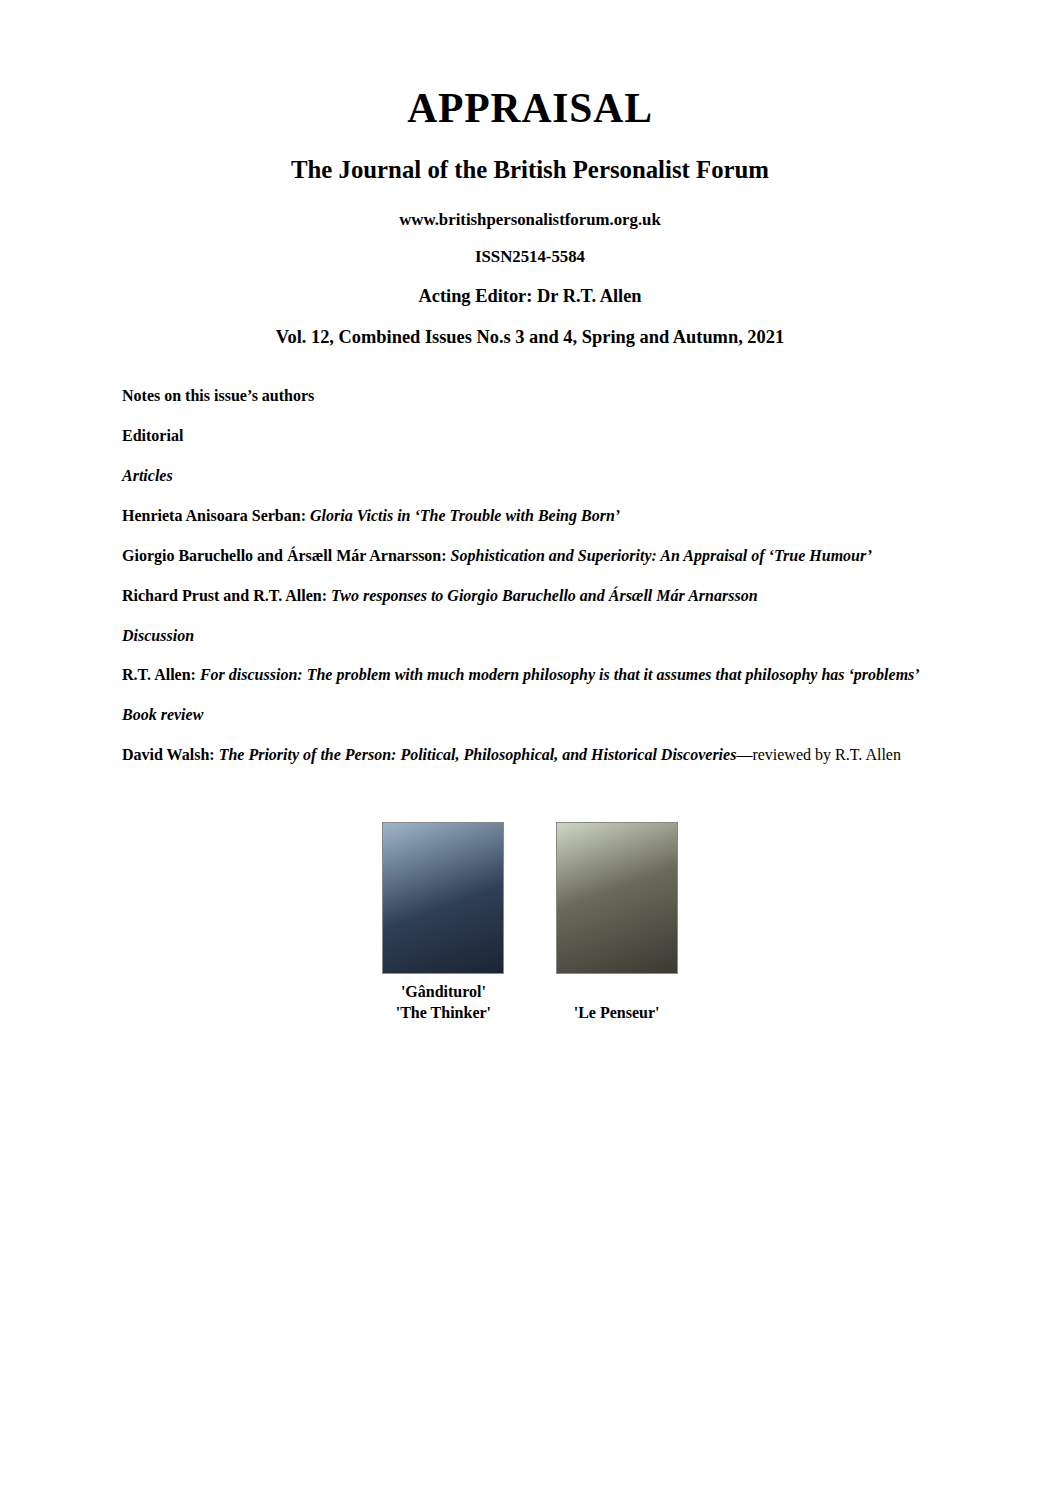APPRAISAL
The Journal of the British Personalist Forum
www.britishpersonalistforum.org.uk
ISSN2514-5584
Acting Editor: Dr R.T. Allen
Vol. 12, Combined Issues No.s 3 and 4, Spring and Autumn, 2021
Notes on this issue’s authors
Editorial
Articles
Henrieta Anisoara Serban: Gloria Victis in ‘The Trouble with Being Born’
Giorgio Baruchello and Ársæll Már Arnarsson: Sophistication and Superiority: An Appraisal of ‘True Humour’
Richard Prust and R.T. Allen: Two responses to Giorgio Baruchello and Ársæll Már Arnarsson
Discussion
R.T. Allen: For discussion: The problem with much modern philosophy is that it assumes that philosophy has ‘problems’
Book review
David Walsh: The Priority of the Person: Political, Philosophical, and Historical Discoveries—reviewed by R.T. Allen
| 'Gânditurol' 'The Thinker' | 'Le Penseur' |